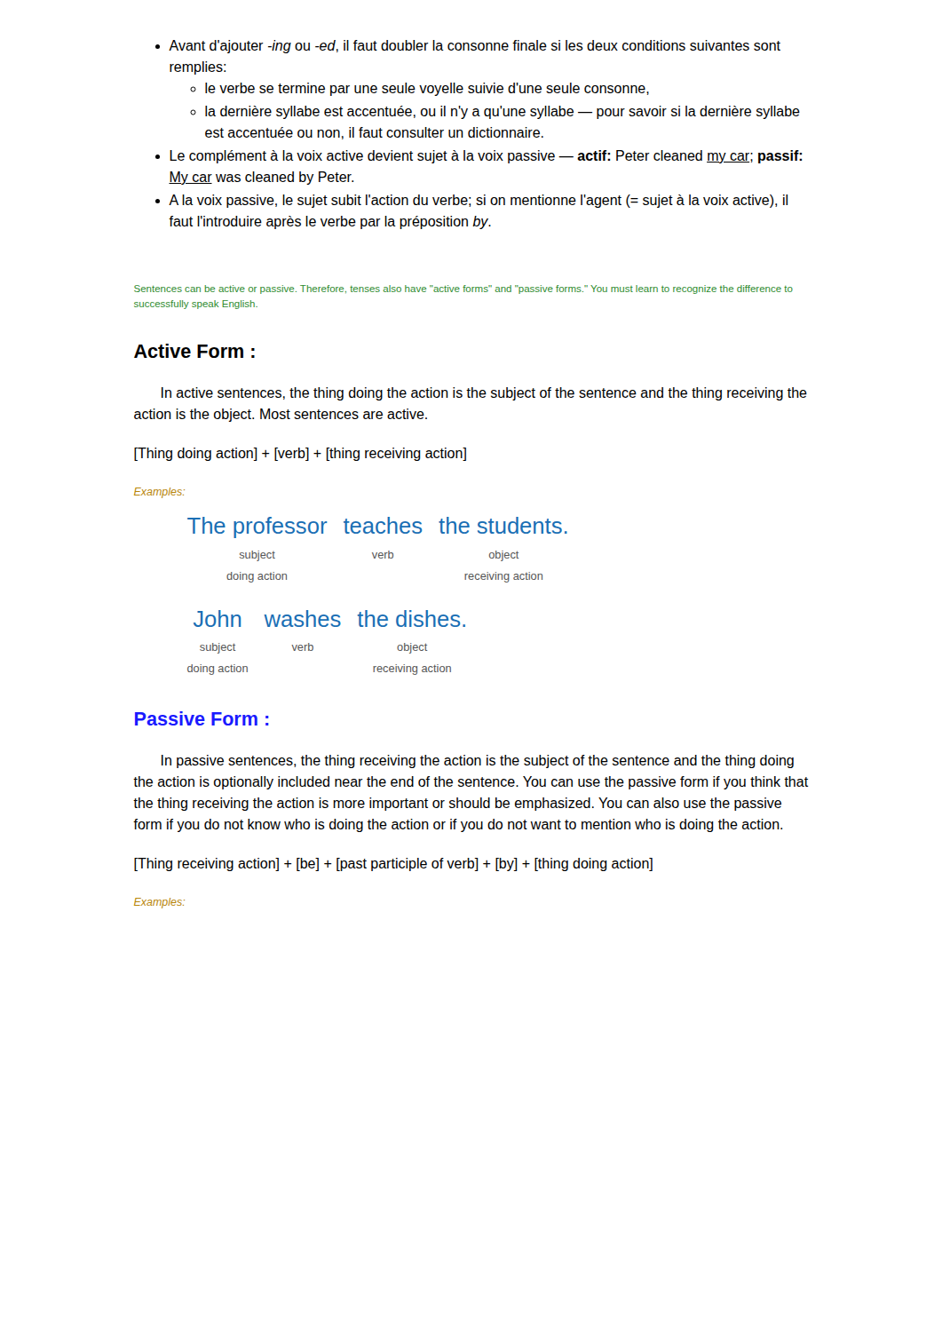Avant d'ajouter -ing ou -ed, il faut doubler la consonne finale si les deux conditions suivantes sont remplies:
le verbe se termine par une seule voyelle suivie d'une seule consonne,
la dernière syllabe est accentuée, ou il n'y a qu'une syllabe — pour savoir si la dernière syllabe est accentuée ou non, il faut consulter un dictionnaire.
Le complément à la voix active devient sujet à la voix passive — actif: Peter cleaned my car; passif: My car was cleaned by Peter.
A la voix passive, le sujet subit l'action du verbe; si on mentionne l'agent (= sujet à la voix active), il faut l'introduire après le verbe par la préposition by.
Sentences can be active or passive. Therefore, tenses also have "active forms" and "passive forms." You must learn to recognize the difference to successfully speak English.
Active Form :
In active sentences, the thing doing the action is the subject of the sentence and the thing receiving the action is the object. Most sentences are active.
[Thing doing action] + [verb] + [thing receiving action]
Examples:
| The professor | teaches | the students. |
| subject doing action | verb | object receiving action |
| John | washes | the dishes. |
| subject doing action | verb | object receiving action |
Passive Form :
In passive sentences, the thing receiving the action is the subject of the sentence and the thing doing the action is optionally included near the end of the sentence. You can use the passive form if you think that the thing receiving the action is more important or should be emphasized. You can also use the passive form if you do not know who is doing the action or if you do not want to mention who is doing the action.
[Thing receiving action] + [be] + [past participle of verb] + [by] + [thing doing action]
Examples: